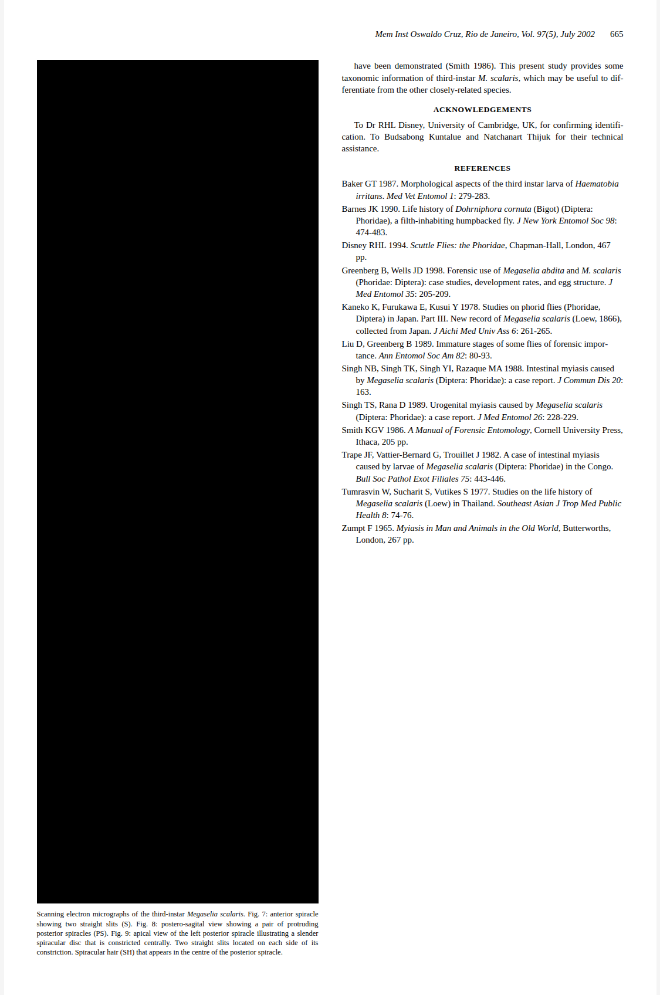Mem Inst Oswaldo Cruz, Rio de Janeiro, Vol. 97(5), July 2002665
Scanning electron micrographs of the third-instar Megaselia scalaris. Fig. 7: anterior spiracle showing two straight slits (S). Fig. 8: postero-sagital view showing a pair of protruding posterior spiracles (PS). Fig. 9: apical view of the left posterior spiracle illustrating a slender spiracular disc that is constricted centrally. Two straight slits located on each side of its constriction. Spiracular hair (SH) that appears in the centre of the posterior spiracle.
have been demonstrated (Smith 1986). This present study provides some taxonomic information of third-instar M. scalaris, which may be useful to differentiate from the other closely-related species.
Acknowledgements
To Dr RHL Disney, University of Cambridge, UK, for confirming identification. To Budsabong Kuntalue and Natchanart Thijuk for their technical assistance.
References
Baker GT 1987. Morphological aspects of the third instar larva of Haematobia irritans. Med Vet Entomol 1: 279-283.
Barnes JK 1990. Life history of Dohrniphora cornuta (Bigot) (Diptera: Phoridae), a filth-inhabiting humpbacked fly. J New York Entomol Soc 98: 474-483.
Disney RHL 1994. Scuttle Flies: the Phoridae, Chapman-Hall, London, 467 pp.
Greenberg B, Wells JD 1998. Forensic use of Megaselia abdita and M. scalaris (Phoridae: Diptera): case studies, development rates, and egg structure. J Med Entomol 35: 205-209.
Kaneko K, Furukawa E, Kusui Y 1978. Studies on phorid flies (Phoridae, Diptera) in Japan. Part III. New record of Megaselia scalaris (Loew, 1866), collected from Japan. J Aichi Med Univ Ass 6: 261-265.
Liu D, Greenberg B 1989. Immature stages of some flies of forensic importance. Ann Entomol Soc Am 82: 80-93.
Singh NB, Singh TK, Singh YI, Razaque MA 1988. Intestinal myiasis caused by Megaselia scalaris (Diptera: Phoridae): a case report. J Commun Dis 20: 163.
Singh TS, Rana D 1989. Urogenital myiasis caused by Megaselia scalaris (Diptera: Phoridae): a case report. J Med Entomol 26: 228-229.
Smith KGV 1986. A Manual of Forensic Entomology, Cornell University Press, Ithaca, 205 pp.
Trape JF, Vattier-Bernard G, Trouillet J 1982. A case of intestinal myiasis caused by larvae of Megaselia scalaris (Diptera: Phoridae) in the Congo. Bull Soc Pathol Exot Filiales 75: 443-446.
Tumrasvin W, Sucharit S, Vutikes S 1977. Studies on the life history of Megaselia scalaris (Loew) in Thailand. Southeast Asian J Trop Med Public Health 8: 74-76.
Zumpt F 1965. Myiasis in Man and Animals in the Old World, Butterworths, London, 267 pp.